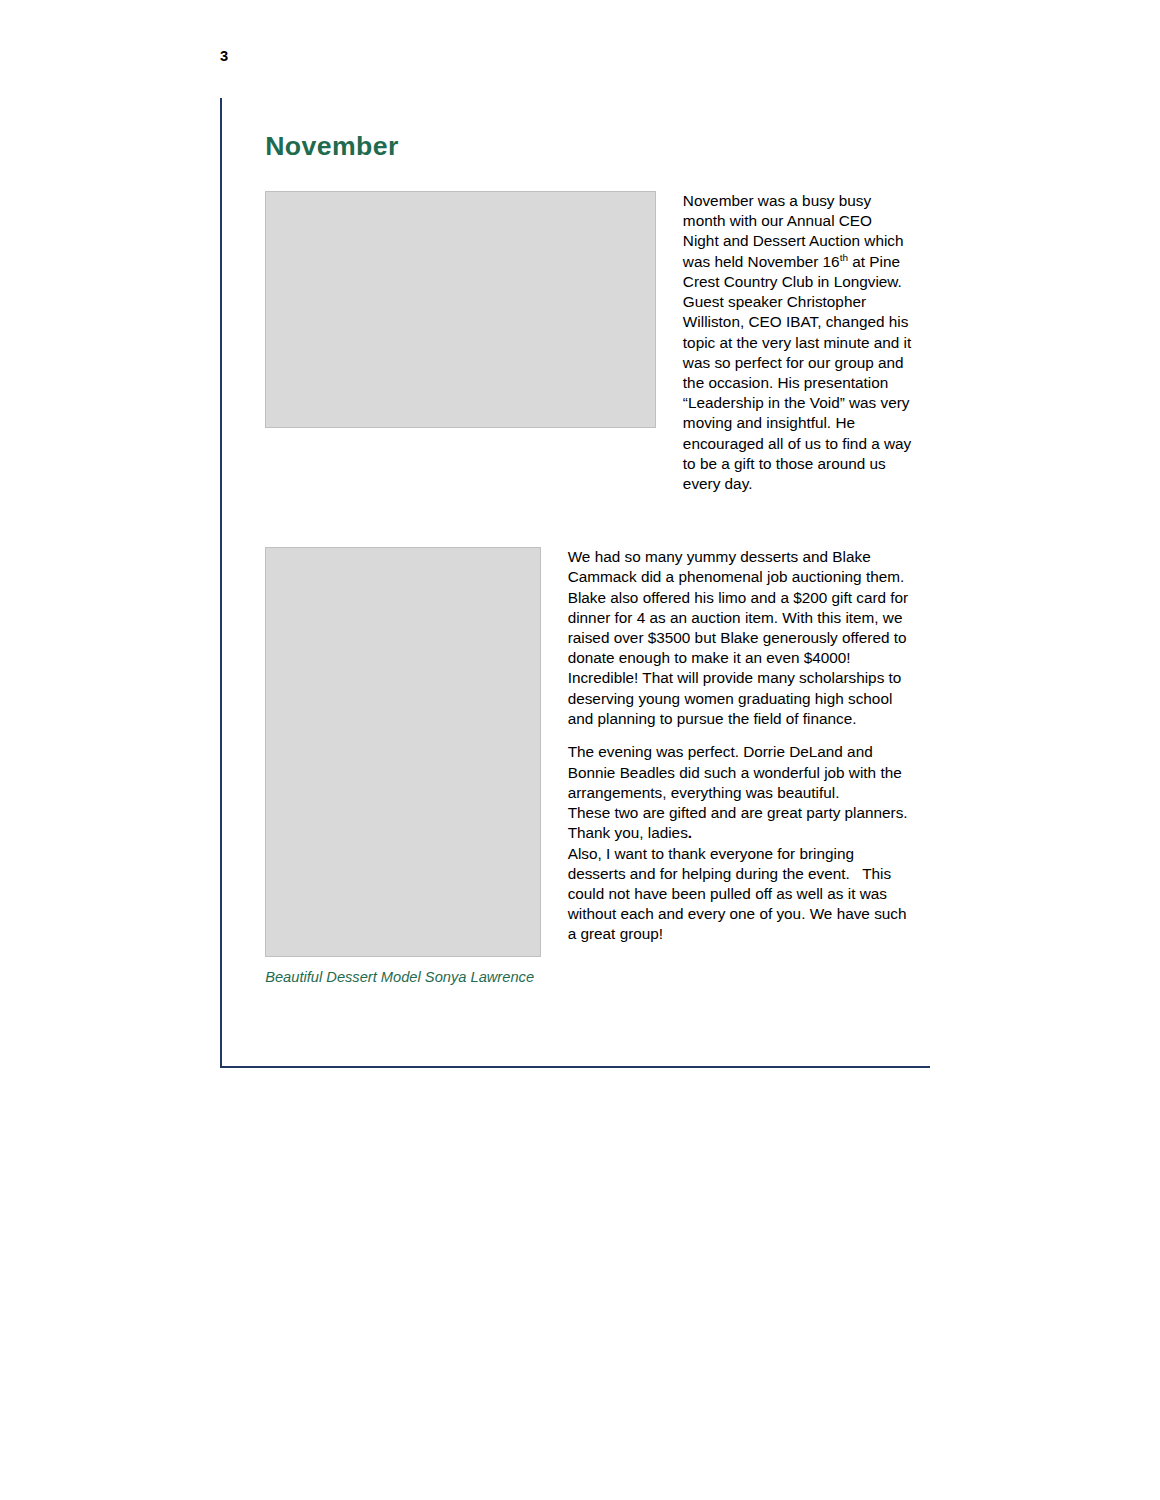3
November
November was a busy busy month with our Annual CEO Night and Dessert Auction which was held November 16th at Pine Crest Country Club in Longview. Guest speaker Christopher Williston, CEO IBAT, changed his topic at the very last minute and it was so perfect for our group and the occasion. His presentation “Leadership in the Void” was very moving and insightful. He encouraged all of us to find a way to be a gift to those around us every day.
Beautiful Dessert Model Sonya Lawrence
We had so many yummy desserts and Blake Cammack did a phenomenal job auctioning them. Blake also offered his limo and a $200 gift card for dinner for 4 as an auction item. With this item, we raised over $3500 but Blake generously offered to donate enough to make it an even $4000! Incredible! That will provide many scholarships to deserving young women graduating high school and planning to pursue the field of finance.
The evening was perfect. Dorrie DeLand and Bonnie Beadles did such a wonderful job with the arrangements, everything was beautiful.
These two are gifted and are great party planners. Thank you, ladies.
Also, I want to thank everyone for bringing desserts and for helping during the event. This could not have been pulled off as well as it was without each and every one of you. We have such a great group!